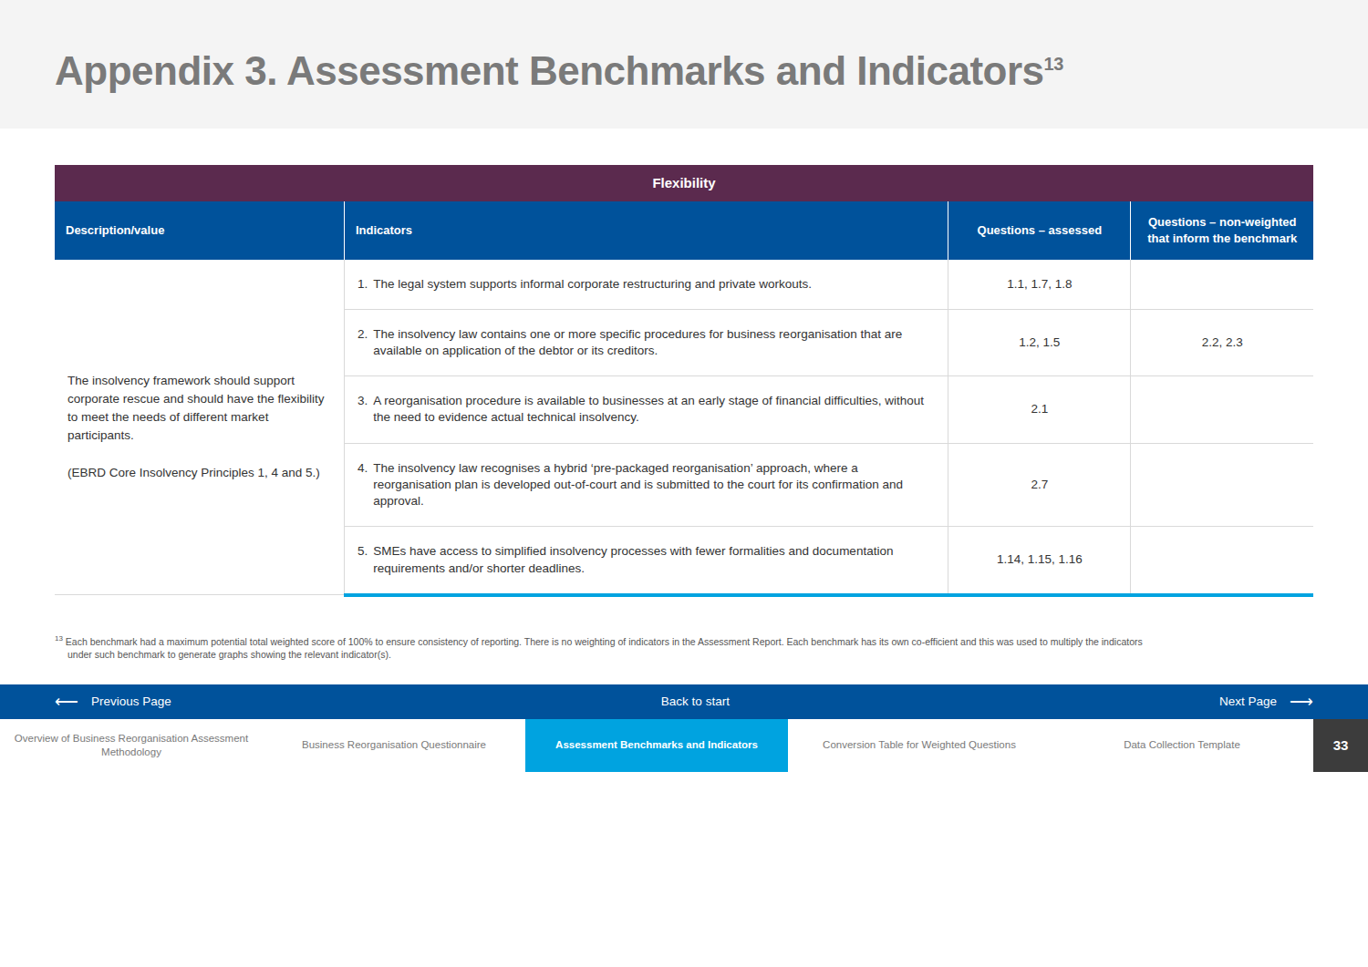Appendix 3. Assessment Benchmarks and Indicators13
Flexibility
| Description/value | Indicators | Questions – assessed | Questions – non-weighted that inform the benchmark |
| --- | --- | --- | --- |
| The insolvency framework should support corporate rescue and should have the flexibility to meet the needs of different market participants. (EBRD Core Insolvency Principles 1, 4 and 5.) | 1. The legal system supports informal corporate restructuring and private workouts. | 1.1, 1.7, 1.8 | |
| 2. The insolvency law contains one or more specific procedures for business reorganisation that are available on application of the debtor or its creditors. | 1.2, 1.5 | 2.2, 2.3 |
| 3. A reorganisation procedure is available to businesses at an early stage of financial difficulties, without the need to evidence actual technical insolvency. | 2.1 | |
| 4. The insolvency law recognises a hybrid ‘pre-packaged reorganisation’ approach, where a reorganisation plan is developed out-of-court and is submitted to the court for its confirmation and approval. | 2.7 | |
| 5. SMEs have access to simplified insolvency processes with fewer formalities and documentation requirements and/or shorter deadlines. | 1.14, 1.15, 1.16 | |
13 Each benchmark had a maximum potential total weighted score of 100% to ensure consistency of reporting. There is no weighting of indicators in the Assessment Report. Each benchmark has its own co-efficient and this was used to multiply the indicators under such benchmark to generate graphs showing the relevant indicator(s).
⟵ Previous Page
Back to start
Next Page ⟶
Overview of Business Reorganisation Assessment Methodology
Business Reorganisation Questionnaire
Assessment Benchmarks and Indicators
Conversion Table for Weighted Questions
Data Collection Template
33